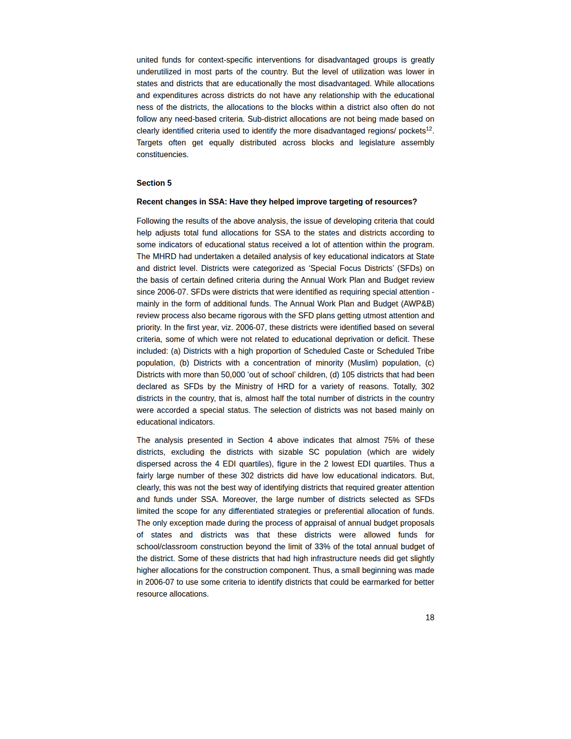united funds for context-specific interventions for disadvantaged groups is greatly underutilized in most parts of the country. But the level of utilization was lower in states and districts that are educationally the most disadvantaged. While allocations and expenditures across districts do not have any relationship with the educational ness of the districts, the allocations to the blocks within a district also often do not follow any need-based criteria. Sub-district allocations are not being made based on clearly identified criteria used to identify the more disadvantaged regions/ pockets12. Targets often get equally distributed across blocks and legislature assembly constituencies.
Section 5
Recent changes in SSA: Have they helped improve targeting of resources?
Following the results of the above analysis, the issue of developing criteria that could help adjusts total fund allocations for SSA to the states and districts according to some indicators of educational status received a lot of attention within the program. The MHRD had undertaken a detailed analysis of key educational indicators at State and district level. Districts were categorized as ‘Special Focus Districts’ (SFDs) on the basis of certain defined criteria during the Annual Work Plan and Budget review since 2006-07. SFDs were districts that were identified as requiring special attention - mainly in the form of additional funds. The Annual Work Plan and Budget (AWP&B) review process also became rigorous with the SFD plans getting utmost attention and priority. In the first year, viz. 2006-07, these districts were identified based on several criteria, some of which were not related to educational deprivation or deficit. These included: (a) Districts with a high proportion of Scheduled Caste or Scheduled Tribe population, (b) Districts with a concentration of minority (Muslim) population, (c) Districts with more than 50,000 ‘out of school’ children, (d) 105 districts that had been declared as SFDs by the Ministry of HRD for a variety of reasons. Totally, 302 districts in the country, that is, almost half the total number of districts in the country were accorded a special status. The selection of districts was not based mainly on educational indicators.
The analysis presented in Section 4 above indicates that almost 75% of these districts, excluding the districts with sizable SC population (which are widely dispersed across the 4 EDI quartiles), figure in the 2 lowest EDI quartiles. Thus a fairly large number of these 302 districts did have low educational indicators. But, clearly, this was not the best way of identifying districts that required greater attention and funds under SSA. Moreover, the large number of districts selected as SFDs limited the scope for any differentiated strategies or preferential allocation of funds. The only exception made during the process of appraisal of annual budget proposals of states and districts was that these districts were allowed funds for school/classroom construction beyond the limit of 33% of the total annual budget of the district. Some of these districts that had high infrastructure needs did get slightly higher allocations for the construction component. Thus, a small beginning was made in 2006-07 to use some criteria to identify districts that could be earmarked for better resource allocations.
18